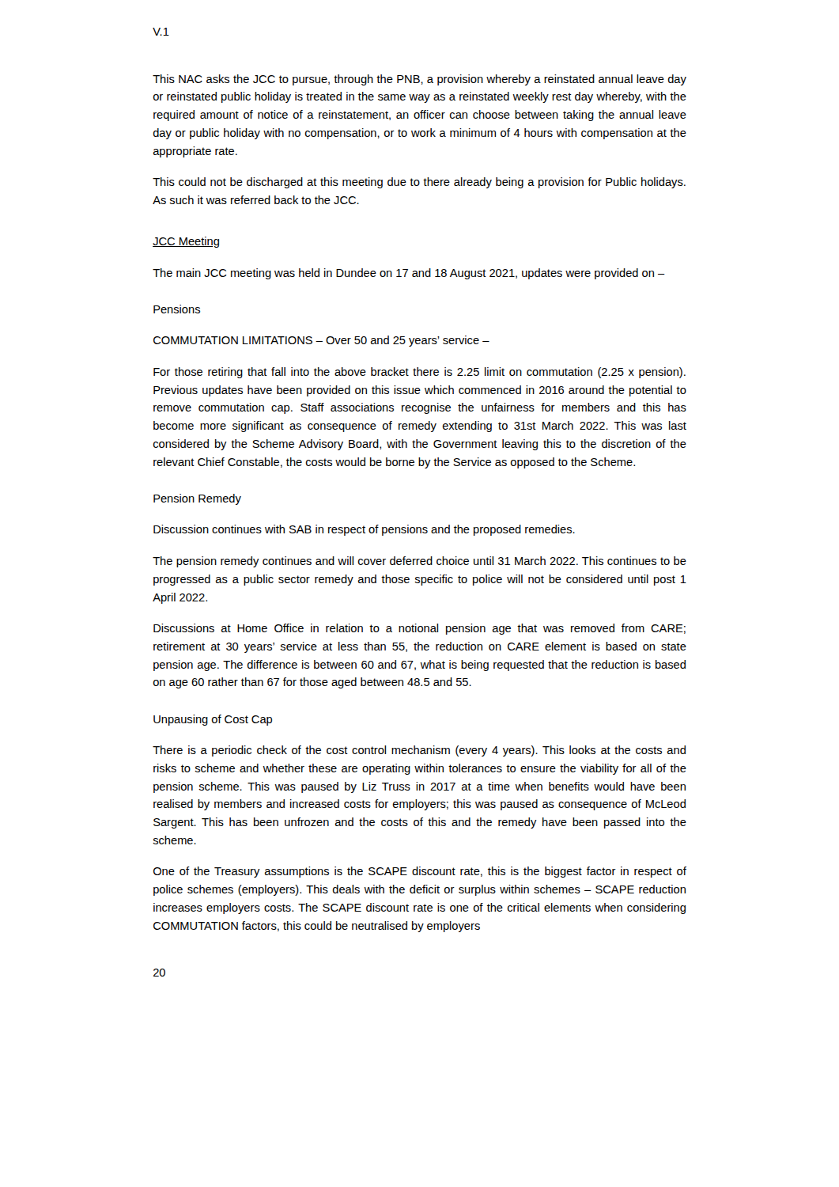V.1
This NAC asks the JCC to pursue, through the PNB, a provision whereby a reinstated annual leave day or reinstated public holiday is treated in the same way as a reinstated weekly rest day whereby, with the required amount of notice of a reinstatement, an officer can choose between taking the annual leave day or public holiday with no compensation, or to work a minimum of 4 hours with compensation at the appropriate rate.
This could not be discharged at this meeting due to there already being a provision for Public holidays. As such it was referred back to the JCC.
JCC Meeting
The main JCC meeting was held in Dundee on 17 and 18 August 2021, updates were provided on –
Pensions
COMMUTATION LIMITATIONS – Over 50 and 25 years’ service –
For those retiring that fall into the above bracket there is 2.25 limit on commutation (2.25 x pension). Previous updates have been provided on this issue which commenced in 2016 around the potential to remove commutation cap. Staff associations recognise the unfairness for members and this has become more significant as consequence of remedy extending to 31st March 2022. This was last considered by the Scheme Advisory Board, with the Government leaving this to the discretion of the relevant Chief Constable, the costs would be borne by the Service as opposed to the Scheme.
Pension Remedy
Discussion continues with SAB in respect of pensions and the proposed remedies.
The pension remedy continues and will cover deferred choice until 31 March 2022. This continues to be progressed as a public sector remedy and those specific to police will not be considered until post 1 April 2022.
Discussions at Home Office in relation to a notional pension age that was removed from CARE; retirement at 30 years’ service at less than 55, the reduction on CARE element is based on state pension age. The difference is between 60 and 67, what is being requested that the reduction is based on age 60 rather than 67 for those aged between 48.5 and 55.
Unpausing of Cost Cap
There is a periodic check of the cost control mechanism (every 4 years). This looks at the costs and risks to scheme and whether these are operating within tolerances to ensure the viability for all of the pension scheme. This was paused by Liz Truss in 2017 at a time when benefits would have been realised by members and increased costs for employers; this was paused as consequence of McLeod Sargent. This has been unfrozen and the costs of this and the remedy have been passed into the scheme.
One of the Treasury assumptions is the SCAPE discount rate, this is the biggest factor in respect of police schemes (employers). This deals with the deficit or surplus within schemes – SCAPE reduction increases employers costs. The SCAPE discount rate is one of the critical elements when considering COMMUTATION factors, this could be neutralised by employers
20